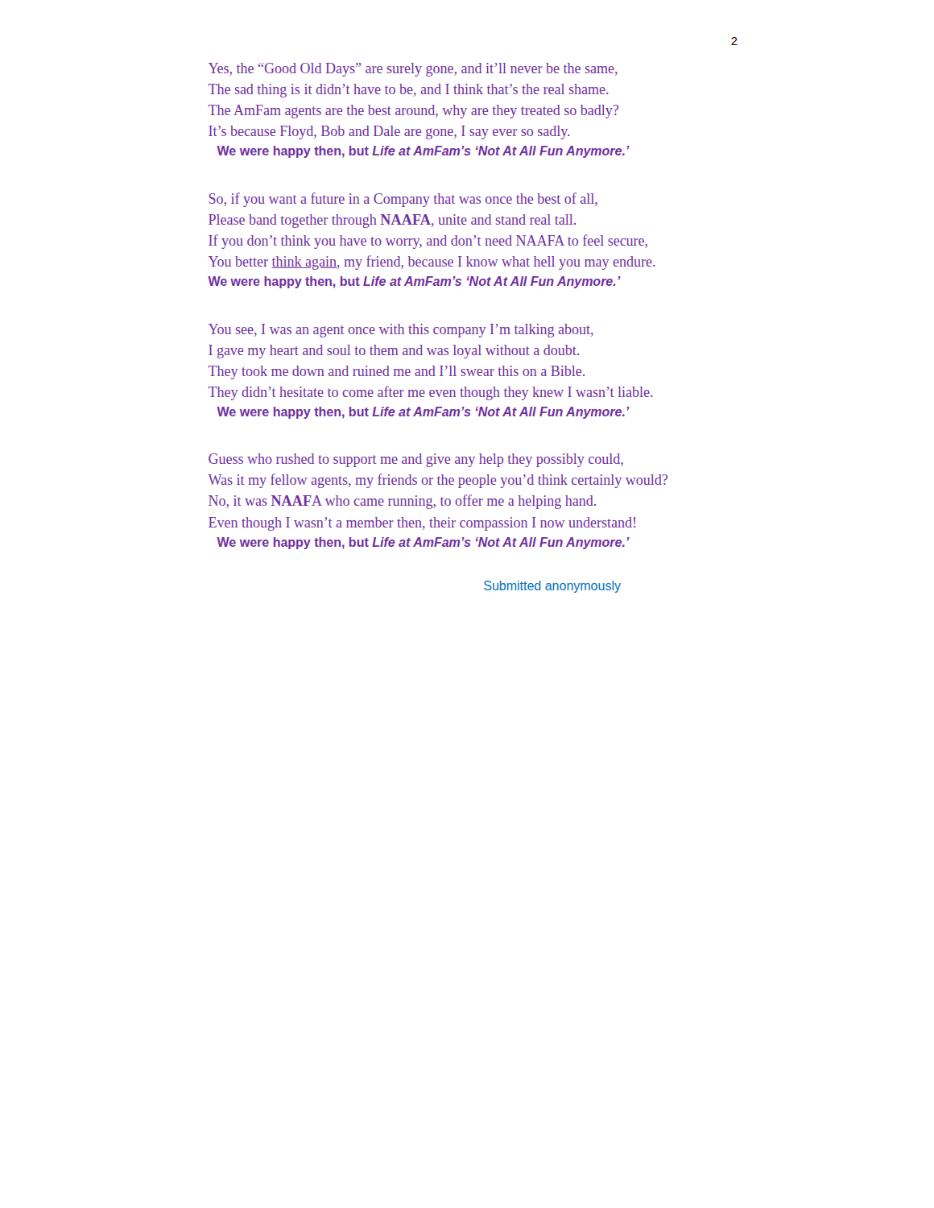2
Yes, the “Good Old Days” are surely gone, and it’ll never be the same,
The sad thing is it didn’t have to be, and I think that’s the real shame.
The AmFam agents are the best around, why are they treated so badly?
It’s because Floyd, Bob and Dale are gone, I say ever so sadly.
We were happy then, but Life at AmFam’s ‘Not At All Fun Anymore.’
So, if you want a future in a Company that was once the best of all,
Please band together through NAAFA, unite and stand real tall.
If you don’t think you have to worry, and don’t need NAAFA to feel secure,
You better think again, my friend, because I know what hell you may endure.
We were happy then, but Life at AmFam’s ‘Not At All Fun Anymore.’
You see, I was an agent once with this company I’m talking about,
I gave my heart and soul to them and was loyal without a doubt.
They took me down and ruined me and I’ll swear this on a Bible.
They didn’t hesitate to come after me even though they knew I wasn’t liable.
We were happy then, but Life at AmFam’s ‘Not At All Fun Anymore.’
Guess who rushed to support me and give any help they possibly could,
Was it my fellow agents, my friends or the people you’d think certainly would?
No, it was NAAFA who came running, to offer me a helping hand.
Even though I wasn’t a member then, their compassion I now understand!
We were happy then, but Life at AmFam’s ‘Not At All Fun Anymore.’
Submitted anonymously